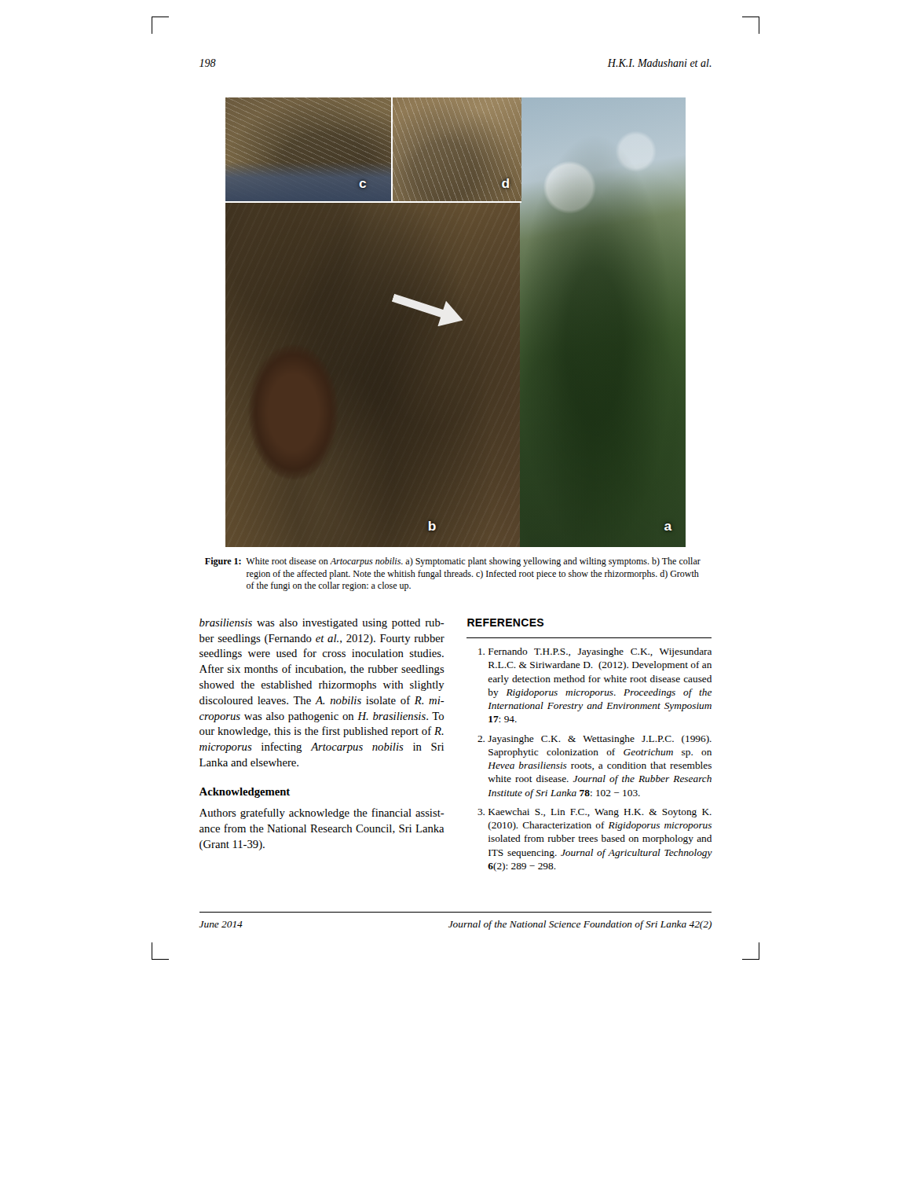198 H.K.I. Madushani et al.
a b c d
Figure 1: White root disease on Artocarpus nobilis. a) Symptomatic plant showing yellowing and wilting symptoms. b) The collar region of the affected plant. Note the whitish fungal threads. c) Infected root piece to show the rhizormorphs. d) Growth of the fungi on the collar region: a close up.
brasiliensis was also investigated using potted rubber seedlings (Fernando et al., 2012). Fourty rubber seedlings were used for cross inoculation studies. After six months of incubation, the rubber seedlings showed the established rhizormophs with slightly discoloured leaves. The A. nobilis isolate of R. microporus was also pathogenic on H. brasiliensis. To our knowledge, this is the first published report of R. microporus infecting Artocarpus nobilis in Sri Lanka and elsewhere.
Acknowledgement
Authors gratefully acknowledge the financial assistance from the National Research Council, Sri Lanka (Grant 11-39).
REFERENCES
Fernando T.H.P.S., Jayasinghe C.K., Wijesundara R.L.C. & Siriwardane D. (2012). Development of an early detection method for white root disease caused by Rigidoporus microporus. Proceedings of the International Forestry and Environment Symposium 17: 94.
Jayasinghe C.K. & Wettasinghe J.L.P.C. (1996). Saprophytic colonization of Geotrichum sp. on Hevea brasiliensis roots, a condition that resembles white root disease. Journal of the Rubber Research Institute of Sri Lanka 78: 102 − 103.
Kaewchai S., Lin F.C., Wang H.K. & Soytong K. (2010). Characterization of Rigidoporus microporus isolated from rubber trees based on morphology and ITS sequencing. Journal of Agricultural Technology 6(2): 289 − 298.
June 2014 Journal of the National Science Foundation of Sri Lanka 42(2)